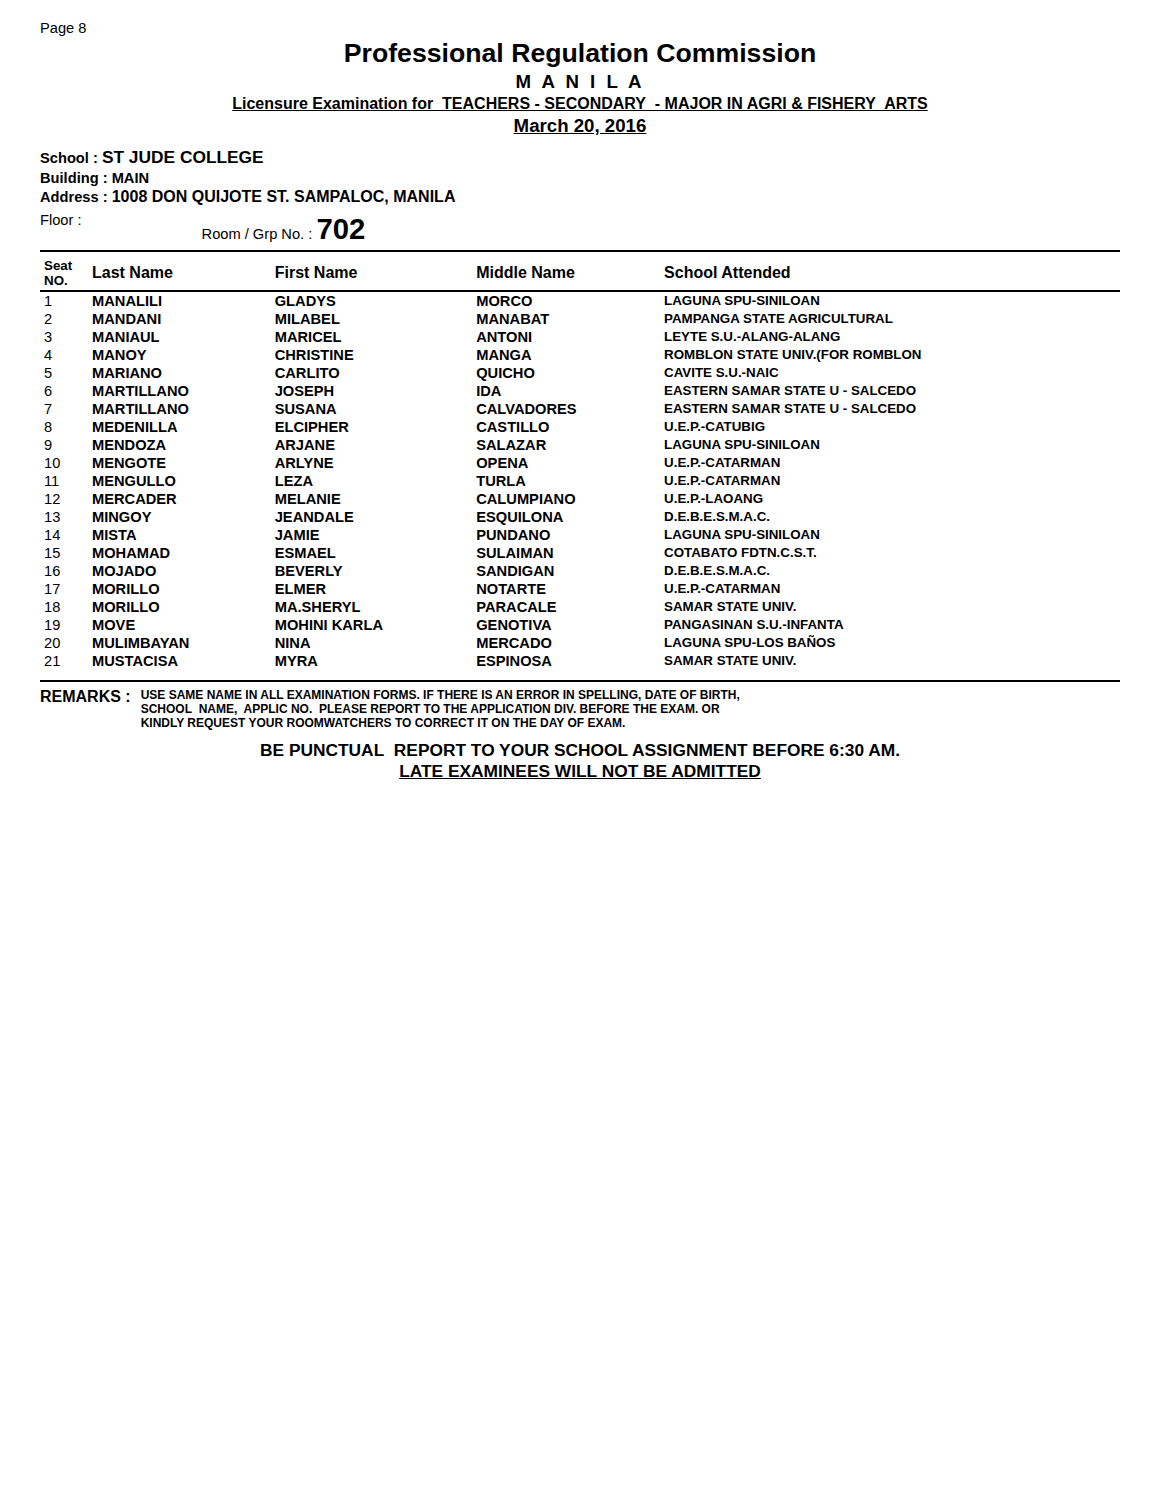Page 8
Professional Regulation Commission
M A N I L A
Licensure Examination for TEACHERS - SECONDARY - MAJOR IN AGRI & FISHERY ARTS
March 20, 2016
School : ST JUDE COLLEGE
Building : MAIN
Address : 1008 DON QUIJOTE ST. SAMPALOC, MANILA
Floor :
Room / Grp No. : 702
| Seat NO. | Last Name | First Name | Middle Name | School Attended |
| --- | --- | --- | --- | --- |
| 1 | MANALILI | GLADYS | MORCO | LAGUNA SPU-SINILOAN |
| 2 | MANDANI | MILABEL | MANABAT | PAMPANGA STATE AGRICULTURAL |
| 3 | MANIAUL | MARICEL | ANTONI | LEYTE S.U.-ALANG-ALANG |
| 4 | MANOY | CHRISTINE | MANGA | ROMBLON STATE UNIV.(FOR ROMBLON |
| 5 | MARIANO | CARLITO | QUICHO | CAVITE S.U.-NAIC |
| 6 | MARTILLANO | JOSEPH | IDA | EASTERN SAMAR STATE U - SALCEDO |
| 7 | MARTILLANO | SUSANA | CALVADORES | EASTERN SAMAR STATE U - SALCEDO |
| 8 | MEDENILLA | ELCIPHER | CASTILLO | U.E.P.-CATUBIG |
| 9 | MENDOZA | ARJANE | SALAZAR | LAGUNA SPU-SINILOAN |
| 10 | MENGOTE | ARLYNE | OPENA | U.E.P.-CATARMAN |
| 11 | MENGULLO | LEZA | TURLA | U.E.P.-CATARMAN |
| 12 | MERCADER | MELANIE | CALUMPIANO | U.E.P.-LAOANG |
| 13 | MINGOY | JEANDALE | ESQUILONA | D.E.B.E.S.M.A.C. |
| 14 | MISTA | JAMIE | PUNDANO | LAGUNA SPU-SINILOAN |
| 15 | MOHAMAD | ESMAEL | SULAIMAN | COTABATO FDTN.C.S.T. |
| 16 | MOJADO | BEVERLY | SANDIGAN | D.E.B.E.S.M.A.C. |
| 17 | MORILLO | ELMER | NOTARTE | U.E.P.-CATARMAN |
| 18 | MORILLO | MA.SHERYL | PARACALE | SAMAR STATE UNIV. |
| 19 | MOVE | MOHINI KARLA | GENOTIVA | PANGASINAN S.U.-INFANTA |
| 20 | MULIMBAYAN | NINA | MERCADO | LAGUNA SPU-LOS BAÑOS |
| 21 | MUSTACISA | MYRA | ESPINOSA | SAMAR STATE UNIV. |
REMARKS :
USE SAME NAME IN ALL EXAMINATION FORMS. IF THERE IS AN ERROR IN SPELLING, DATE OF BIRTH,
SCHOOL NAME, APPLIC NO. PLEASE REPORT TO THE APPLICATION DIV. BEFORE THE EXAM. OR
KINDLY REQUEST YOUR ROOMWATCHERS TO CORRECT IT ON THE DAY OF EXAM.
BE PUNCTUAL REPORT TO YOUR SCHOOL ASSIGNMENT BEFORE 6:30 AM.
LATE EXAMINEES WILL NOT BE ADMITTED